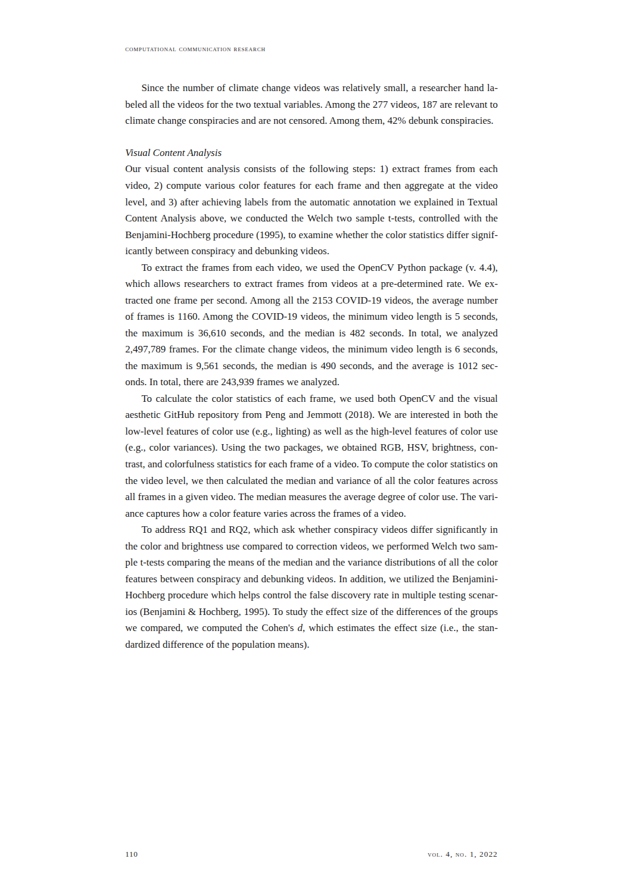Computational Communication Research
Since the number of climate change videos was relatively small, a researcher hand labeled all the videos for the two textual variables. Among the 277 videos, 187 are relevant to climate change conspiracies and are not censored. Among them, 42% debunk conspiracies.
Visual Content Analysis
Our visual content analysis consists of the following steps: 1) extract frames from each video, 2) compute various color features for each frame and then aggregate at the video level, and 3) after achieving labels from the automatic annotation we explained in Textual Content Analysis above, we conducted the Welch two sample t-tests, controlled with the Benjamini-Hochberg procedure (1995), to examine whether the color statistics differ significantly between conspiracy and debunking videos.
To extract the frames from each video, we used the OpenCV Python package (v. 4.4), which allows researchers to extract frames from videos at a pre-determined rate. We extracted one frame per second. Among all the 2153 COVID-19 videos, the average number of frames is 1160. Among the COVID-19 videos, the minimum video length is 5 seconds, the maximum is 36,610 seconds, and the median is 482 seconds. In total, we analyzed 2,497,789 frames. For the climate change videos, the minimum video length is 6 seconds, the maximum is 9,561 seconds, the median is 490 seconds, and the average is 1012 seconds. In total, there are 243,939 frames we analyzed.
To calculate the color statistics of each frame, we used both OpenCV and the visual aesthetic GitHub repository from Peng and Jemmott (2018). We are interested in both the low-level features of color use (e.g., lighting) as well as the high-level features of color use (e.g., color variances). Using the two packages, we obtained RGB, HSV, brightness, contrast, and colorfulness statistics for each frame of a video. To compute the color statistics on the video level, we then calculated the median and variance of all the color features across all frames in a given video. The median measures the average degree of color use. The variance captures how a color feature varies across the frames of a video.
To address RQ1 and RQ2, which ask whether conspiracy videos differ significantly in the color and brightness use compared to correction videos, we performed Welch two sample t-tests comparing the means of the median and the variance distributions of all the color features between conspiracy and debunking videos. In addition, we utilized the Benjamini-Hochberg procedure which helps control the false discovery rate in multiple testing scenarios (Benjamini & Hochberg, 1995). To study the effect size of the differences of the groups we compared, we computed the Cohen's d, which estimates the effect size (i.e., the standardized difference of the population means).
110 VOL. 4, NO. 1, 2022